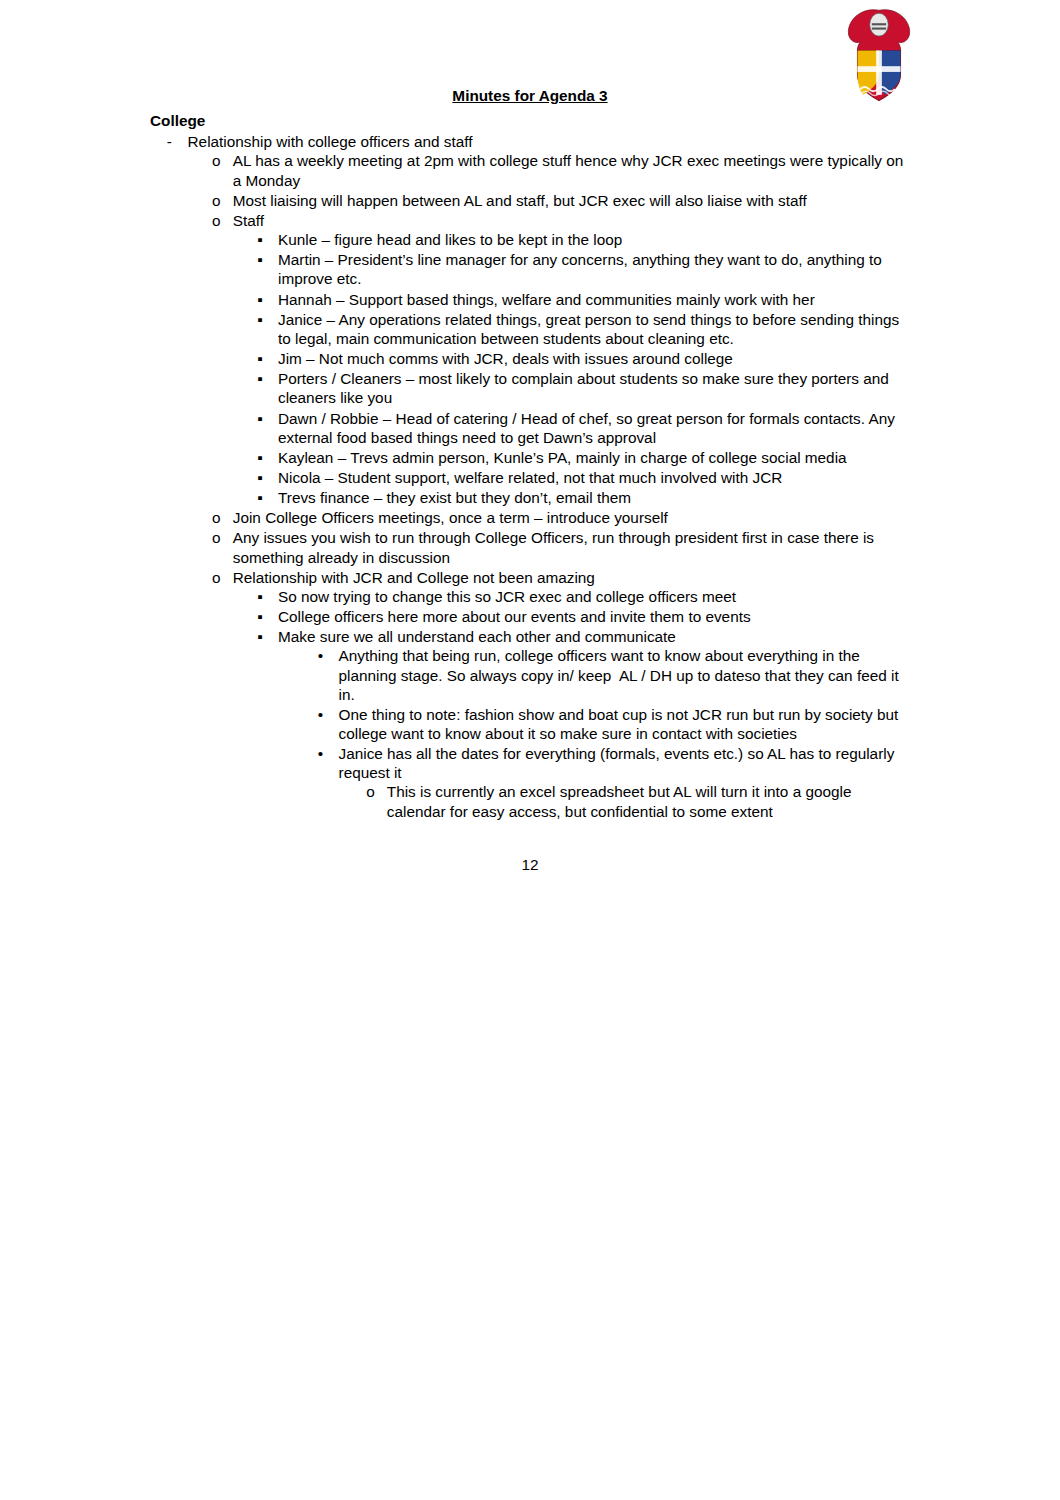Minutes for Agenda 3
College
-Relationship with college officers and staff
o AL has a weekly meeting at 2pm with college stuff hence why JCR exec meetings were typically on a Monday
o Most liaising will happen between AL and staff, but JCR exec will also liaise with staff
o Staff
▪Kunle – figure head and likes to be kept in the loop
▪Martin – President’s line manager for any concerns, anything they want to do, anything to improve etc.
▪Hannah – Support based things, welfare and communities mainly work with her
▪Janice – Any operations related things, great person to send things to before sending things to legal, main communication between students about cleaning etc.
▪Jim – Not much comms with JCR, deals with issues around college
▪Porters / Cleaners – most likely to complain about students so make sure they porters and cleaners like you
▪Dawn / Robbie – Head of catering / Head of chef, so great person for formals contacts. Any external food based things need to get Dawn’s approval
▪Kaylean – Trevs admin person, Kunle’s PA, mainly in charge of college social media
▪Nicola – Student support, welfare related, not that much involved with JCR
▪Trevs finance – they exist but they don’t, email them
o Join College Officers meetings, once a term – introduce yourself
o Any issues you wish to run through College Officers, run through president first in case there is something already in discussion
o Relationship with JCR and College not been amazing
▪So now trying to change this so JCR exec and college officers meet
▪College officers here more about our events and invite them to events
▪Make sure we all understand each other and communicate
•Anything that being run, college officers want to know about everything in the planning stage. So always copy in/ keep AL / DH up to dateso that they can feed it in.
•One thing to note: fashion show and boat cup is not JCR run but run by society but college want to know about it so make sure in contact with societies
•Janice has all the dates for everything (formals, events etc.) so AL has to regularly request it
o This is currently an excel spreadsheet but AL will turn it into a google calendar for easy access, but confidential to some extent
12